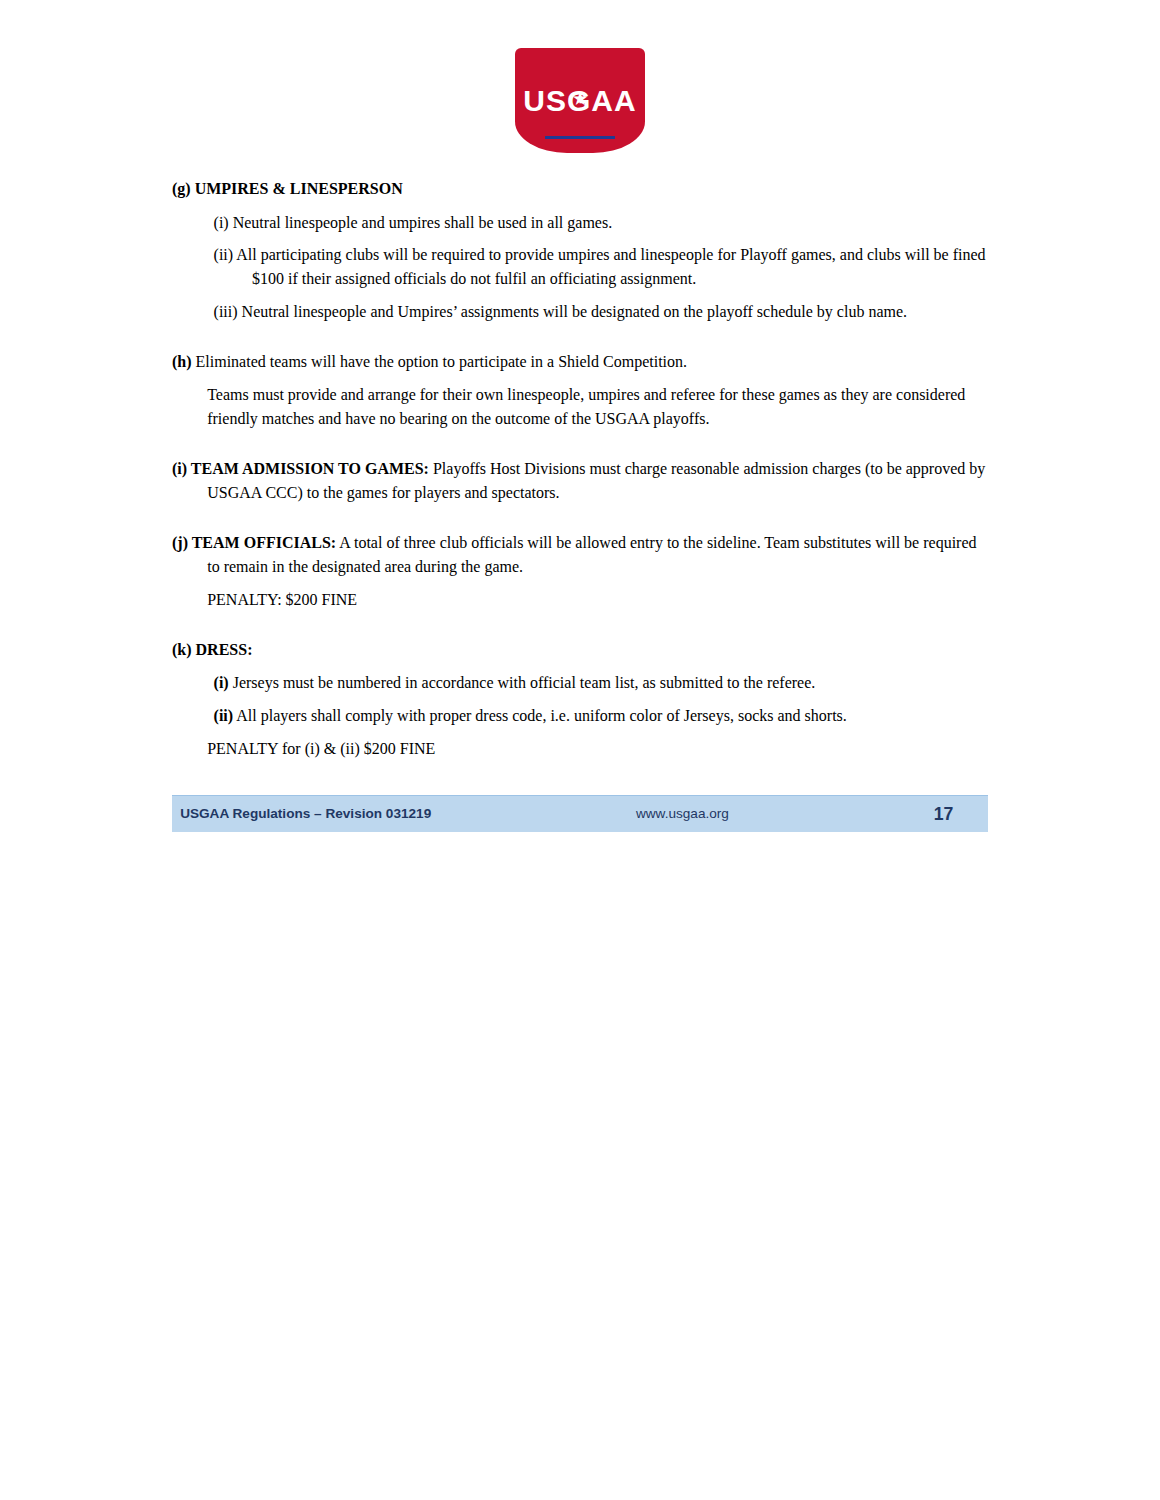USGAA
(g) UMPIRES & LINESPERSON
(i) Neutral linespeople and umpires shall be used in all games.
(ii) All participating clubs will be required to provide umpires and linespeople for Playoff games, and clubs will be fined $100 if their assigned officials do not fulfil an officiating assignment.
(iii) Neutral linespeople and Umpires’ assignments will be designated on the playoff schedule by club name.
(h) Eliminated teams will have the option to participate in a Shield Competition.
Teams must provide and arrange for their own linespeople, umpires and referee for these games as they are considered friendly matches and have no bearing on the outcome of the USGAA playoffs.
(i) TEAM ADMISSION TO GAMES: Playoffs Host Divisions must charge reasonable admission charges (to be approved by USGAA CCC) to the games for players and spectators.
(j) TEAM OFFICIALS: A total of three club officials will be allowed entry to the sideline. Team substitutes will be required to remain in the designated area during the game.
PENALTY: $200 FINE
(k) DRESS:
(i) Jerseys must be numbered in accordance with official team list, as submitted to the referee.
(ii) All players shall comply with proper dress code, i.e. uniform color of Jerseys, socks and shorts.
PENALTY for (i) & (ii) $200 FINE
USGAA Regulations – Revision 031219 www.usgaa.org 17